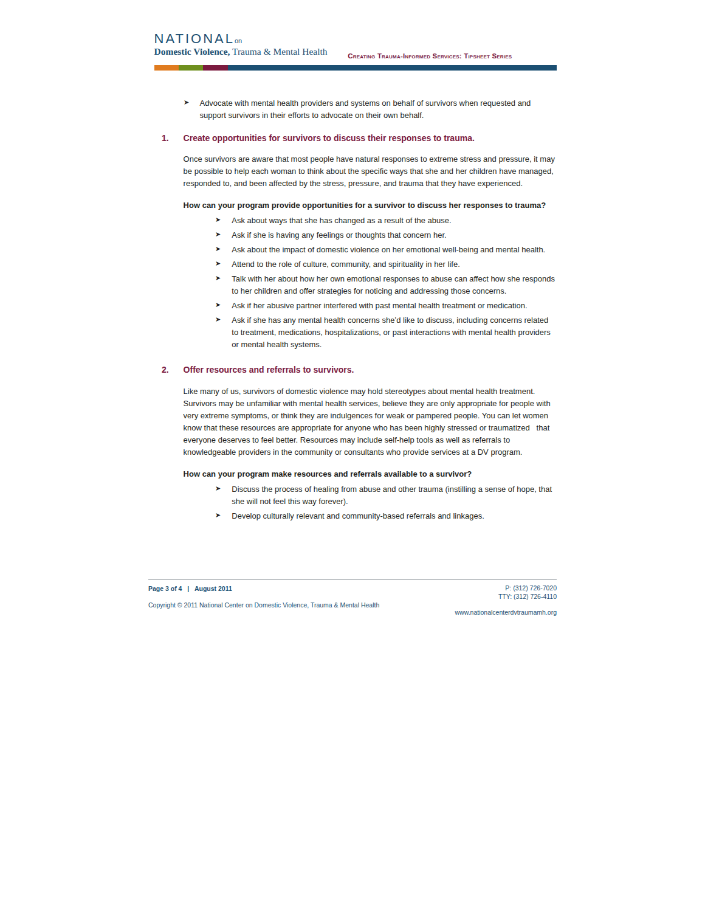NATIONAL on
Domestic Violence, Trauma & Mental Health
Creating Trauma-Informed Services: Tipsheet Series
Advocate with mental health providers and systems on behalf of survivors when requested and support survivors in their efforts to advocate on their own behalf.
Create opportunities for survivors to discuss their responses to trauma.
Once survivors are aware that most people have natural responses to extreme stress and pressure, it may be possible to help each woman to think about the specific ways that she and her children have managed, responded to, and been affected by the stress, pressure, and trauma that they have experienced.
How can your program provide opportunities for a survivor to discuss her responses to trauma?
Ask about ways that she has changed as a result of the abuse.
Ask if she is having any feelings or thoughts that concern her.
Ask about the impact of domestic violence on her emotional well-being and mental health.
Attend to the role of culture, community, and spirituality in her life.
Talk with her about how her own emotional responses to abuse can affect how she responds to her children and offer strategies for noticing and addressing those concerns.
Ask if her abusive partner interfered with past mental health treatment or medication.
Ask if she has any mental health concerns she’d like to discuss, including concerns related to treatment, medications, hospitalizations, or past interactions with mental health providers or mental health systems.
Offer resources and referrals to survivors.
Like many of us, survivors of domestic violence may hold stereotypes about mental health treatment. Survivors may be unfamiliar with mental health services, believe they are only appropriate for people with very extreme symptoms, or think they are indulgences for weak or pampered people. You can let women know that these resources are appropriate for anyone who has been highly stressed or traumatized that everyone deserves to feel better. Resources may include self-help tools as well as referrals to knowledgeable providers in the community or consultants who provide services at a DV program.
How can your program make resources and referrals available to a survivor?
Discuss the process of healing from abuse and other trauma (instilling a sense of hope, that she will not feel this way forever).
Develop culturally relevant and community-based referrals and linkages.
Page 3 of 4 | August 2011
Copyright © 2011 National Center on Domestic Violence, Trauma & Mental Health
P: (312) 726-7020
TTY: (312) 726-4110
www.nationalcenterdvtraumamh.org